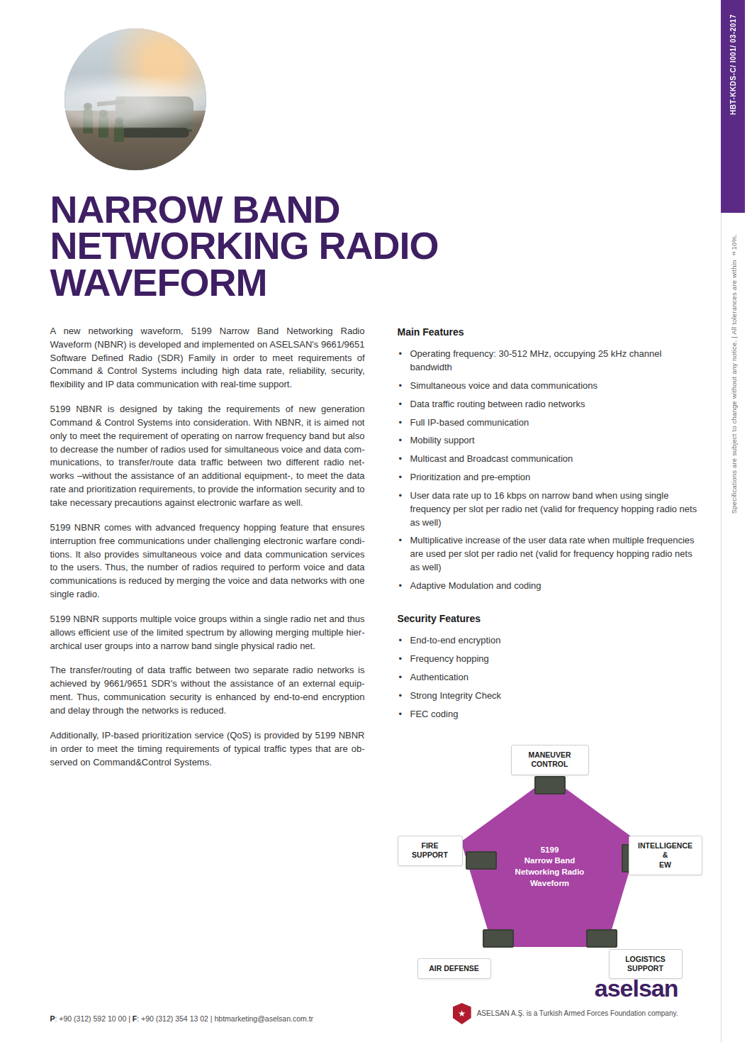HBT-KKDS-C/ I001/ 03-2017
Specifications are subject to change without any notice. | All tolerances are within ±10%.
Narrow Band
Networking Radio
Waveform
A new networking waveform, 5199 Narrow Band Networking Radio Waveform (NBNR) is developed and implemented on ASELSAN's 9661/9651 Software Defined Radio (SDR) Family in order to meet requirements of Command & Control Systems including high data rate, reliability, security, flexibility and IP data communication with real-time support.
5199 NBNR is designed by taking the requirements of new generation Command & Control Systems into consideration. With NBNR, it is aimed not only to meet the requirement of operating on narrow frequency band but also to decrease the number of radios used for simultaneous voice and data communications, to transfer/route data traffic between two different radio networks –without the assistance of an additional equipment-, to meet the data rate and prioritization requirements, to provide the information security and to take necessary precautions against electronic warfare as well.
5199 NBNR comes with advanced frequency hopping feature that ensures interruption free communications under challenging electronic warfare conditions. It also provides simultaneous voice and data communication services to the users. Thus, the number of radios required to perform voice and data communications is reduced by merging the voice and data networks with one single radio.
5199 NBNR supports multiple voice groups within a single radio net and thus allows efficient use of the limited spectrum by allowing merging multiple hierarchical user groups into a narrow band single physical radio net.
The transfer/routing of data traffic between two separate radio networks is achieved by 9661/9651 SDR's without the assistance of an external equipment. Thus, communication security is enhanced by end-to-end encryption and delay through the networks is reduced.
Additionally, IP-based prioritization service (QoS) is provided by 5199 NBNR in order to meet the timing requirements of typical traffic types that are observed on Command&Control Systems.
Main Features
Operating frequency: 30-512 MHz, occupying 25 kHz channel bandwidth
Simultaneous voice and data communications
Data traffic routing between radio networks
Full IP-based communication
Mobility support
Multicast and Broadcast communication
Prioritization and pre-emption
User data rate up to 16 kbps on narrow band when using single frequency per slot per radio net (valid for frequency hopping radio nets as well)
Multiplicative increase of the user data rate when multiple frequencies are used per slot per radio net (valid for frequency hopping radio nets as well)
Adaptive Modulation and coding
Security Features
End-to-end encryption
Frequency hopping
Authentication
Strong Integrity Check
FEC coding
5199
Narrow Band
Networking Radio
Waveform
MANEUVER
CONTROL
FIRE
SUPPORT
INTELLIGENCE
&
EW
AIR DEFENSE
LOGISTICS
SUPPORT
P: +90 (312) 592 10 00 | F: +90 (312) 354 13 02 | hbtmarketing@aselsan.com.tr
aselsan
ASELSAN A.Ş. is a Turkish Armed Forces Foundation company.